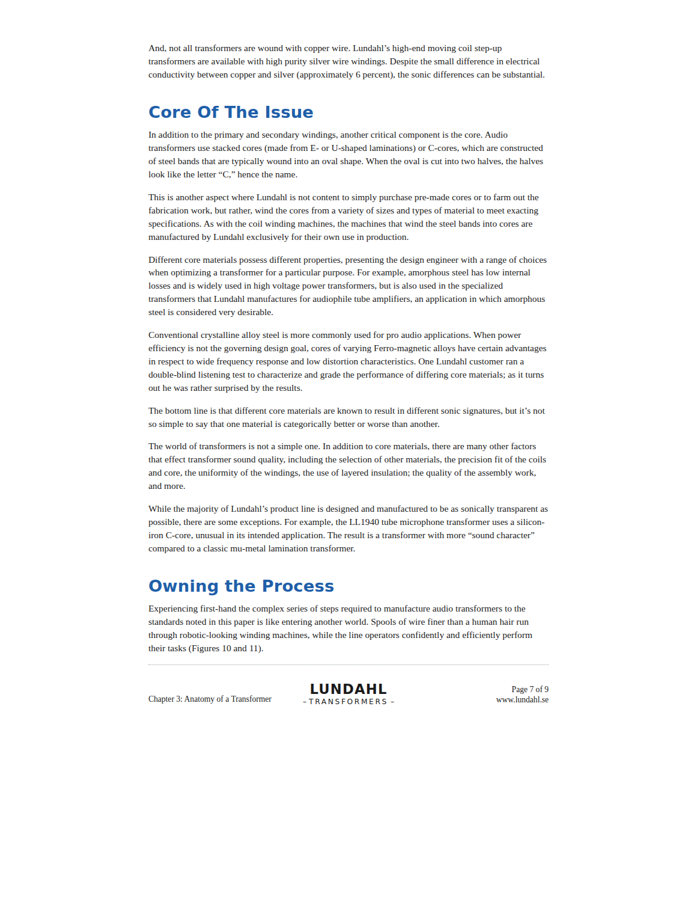And, not all transformers are wound with copper wire. Lundahl’s high-end moving coil step-up transformers are available with high purity silver wire windings. Despite the small difference in electrical conductivity between copper and silver (approximately 6 percent), the sonic differences can be substantial.
Core Of The Issue
In addition to the primary and secondary windings, another critical component is the core. Audio transformers use stacked cores (made from E- or U-shaped laminations) or C-cores, which are constructed of steel bands that are typically wound into an oval shape. When the oval is cut into two halves, the halves look like the letter “C,” hence the name.
This is another aspect where Lundahl is not content to simply purchase pre-made cores or to farm out the fabrication work, but rather, wind the cores from a variety of sizes and types of material to meet exacting specifications. As with the coil winding machines, the machines that wind the steel bands into cores are manufactured by Lundahl exclusively for their own use in production.
Different core materials possess different properties, presenting the design engineer with a range of choices when optimizing a transformer for a particular purpose. For example, amorphous steel has low internal losses and is widely used in high voltage power transformers, but is also used in the specialized transformers that Lundahl manufactures for audiophile tube amplifiers, an application in which amorphous steel is considered very desirable.
Conventional crystalline alloy steel is more commonly used for pro audio applications. When power efficiency is not the governing design goal, cores of varying Ferro-magnetic alloys have certain advantages in respect to wide frequency response and low distortion characteristics. One Lundahl customer ran a double-blind listening test to characterize and grade the performance of differing core materials; as it turns out he was rather surprised by the results.
The bottom line is that different core materials are known to result in different sonic signatures, but it’s not so simple to say that one material is categorically better or worse than another.
The world of transformers is not a simple one. In addition to core materials, there are many other factors that effect transformer sound quality, including the selection of other materials, the precision fit of the coils and core, the uniformity of the windings, the use of layered insulation; the quality of the assembly work, and more.
While the majority of Lundahl’s product line is designed and manufactured to be as sonically transparent as possible, there are some exceptions. For example, the LL1940 tube microphone transformer uses a silicon-iron C-core, unusual in its intended application. The result is a transformer with more “sound character” compared to a classic mu-metal lamination transformer.
Owning the Process
Experiencing first-hand the complex series of steps required to manufacture audio transformers to the standards noted in this paper is like entering another world. Spools of wire finer than a human hair run through robotic-looking winding machines, while the line operators confidently and efficiently perform their tasks (Figures 10 and 11).
Chapter 3: Anatomy of a Transformer
LUNDAHL
–TRANSFORMERS–
Page 7 of 9
www.lundahl.se